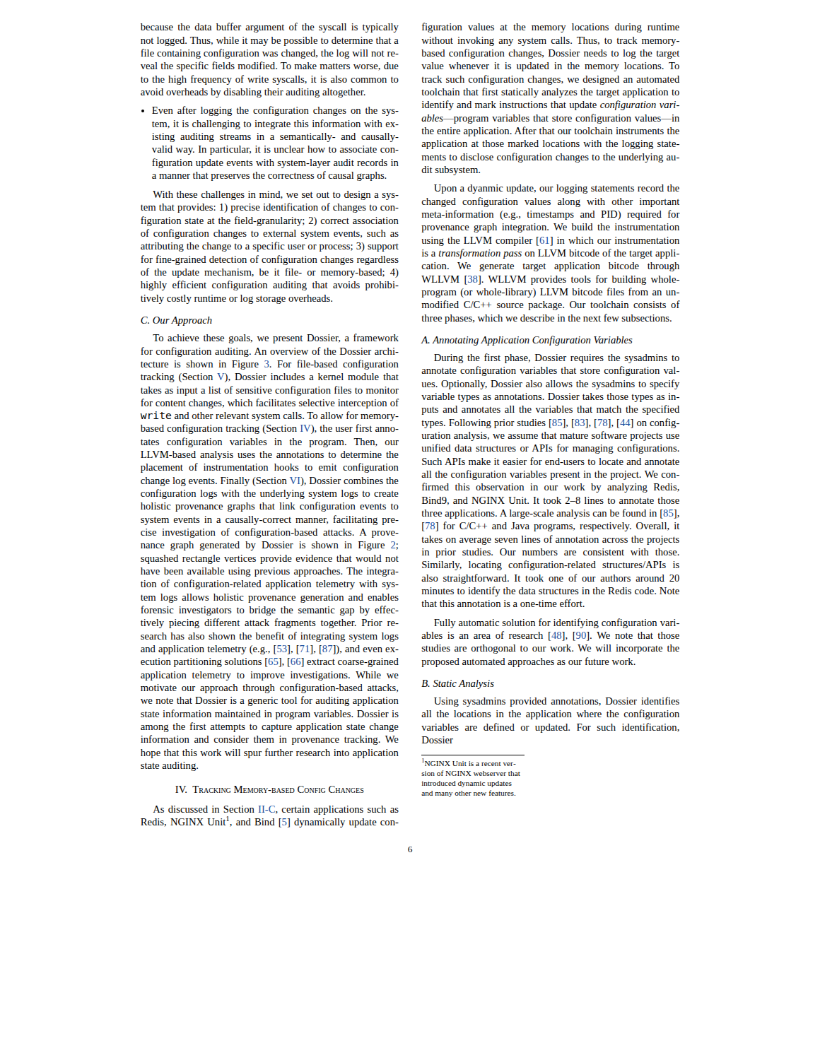because the data buffer argument of the syscall is typically not logged. Thus, while it may be possible to determine that a file containing configuration was changed, the log will not reveal the specific fields modified. To make matters worse, due to the high frequency of write syscalls, it is also common to avoid overheads by disabling their auditing altogether.
Even after logging the configuration changes on the system, it is challenging to integrate this information with existing auditing streams in a semantically- and causally-valid way. In particular, it is unclear how to associate configuration update events with system-layer audit records in a manner that preserves the correctness of causal graphs.
With these challenges in mind, we set out to design a system that provides: 1) precise identification of changes to configuration state at the field-granularity; 2) correct association of configuration changes to external system events, such as attributing the change to a specific user or process; 3) support for fine-grained detection of configuration changes regardless of the update mechanism, be it file- or memory-based; 4) highly efficient configuration auditing that avoids prohibitively costly runtime or log storage overheads.
C. Our Approach
To achieve these goals, we present Dossier, a framework for configuration auditing. An overview of the Dossier architecture is shown in Figure 3. For file-based configuration tracking (Section V), Dossier includes a kernel module that takes as input a list of sensitive configuration files to monitor for content changes, which facilitates selective interception of write and other relevant system calls. To allow for memory-based configuration tracking (Section IV), the user first annotates configuration variables in the program. Then, our LLVM-based analysis uses the annotations to determine the placement of instrumentation hooks to emit configuration change log events. Finally (Section VI), Dossier combines the configuration logs with the underlying system logs to create holistic provenance graphs that link configuration events to system events in a causally-correct manner, facilitating precise investigation of configuration-based attacks. A provenance graph generated by Dossier is shown in Figure 2; squashed rectangle vertices provide evidence that would not have been available using previous approaches. The integration of configuration-related application telemetry with system logs allows holistic provenance generation and enables forensic investigators to bridge the semantic gap by effectively piecing different attack fragments together. Prior research has also shown the benefit of integrating system logs and application telemetry (e.g., [53], [71], [87]), and even execution partitioning solutions [65], [66] extract coarse-grained application telemetry to improve investigations. While we motivate our approach through configuration-based attacks, we note that Dossier is a generic tool for auditing application state information maintained in program variables. Dossier is among the first attempts to capture application state change information and consider them in provenance tracking. We hope that this work will spur further research into application state auditing.
IV. Tracking Memory-based Config Changes
As discussed in Section II-C, certain applications such as Redis, NGINX Unit1, and Bind [5] dynamically update configuration values at the memory locations during runtime without invoking any system calls. Thus, to track memory-based configuration changes, Dossier needs to log the target value whenever it is updated in the memory locations. To track such configuration changes, we designed an automated toolchain that first statically analyzes the target application to identify and mark instructions that update configuration variables—program variables that store configuration values—in the entire application. After that our toolchain instruments the application at those marked locations with the logging statements to disclose configuration changes to the underlying audit subsystem.
Upon a dyanmic update, our logging statements record the changed configuration values along with other important meta-information (e.g., timestamps and PID) required for provenance graph integration. We build the instrumentation using the LLVM compiler [61] in which our instrumentation is a transformation pass on LLVM bitcode of the target application. We generate target application bitcode through WLLVM [38]. WLLVM provides tools for building whole-program (or whole-library) LLVM bitcode files from an unmodified C/C++ source package. Our toolchain consists of three phases, which we describe in the next few subsections.
A. Annotating Application Configuration Variables
During the first phase, Dossier requires the sysadmins to annotate configuration variables that store configuration values. Optionally, Dossier also allows the sysadmins to specify variable types as annotations. Dossier takes those types as inputs and annotates all the variables that match the specified types. Following prior studies [85], [83], [78], [44] on configuration analysis, we assume that mature software projects use unified data structures or APIs for managing configurations. Such APIs make it easier for end-users to locate and annotate all the configuration variables present in the project. We confirmed this observation in our work by analyzing Redis, Bind9, and NGINX Unit. It took 2–8 lines to annotate those three applications. A large-scale analysis can be found in [85], [78] for C/C++ and Java programs, respectively. Overall, it takes on average seven lines of annotation across the projects in prior studies. Our numbers are consistent with those. Similarly, locating configuration-related structures/APIs is also straightforward. It took one of our authors around 20 minutes to identify the data structures in the Redis code. Note that this annotation is a one-time effort.
Fully automatic solution for identifying configuration variables is an area of research [48], [90]. We note that those studies are orthogonal to our work. We will incorporate the proposed automated approaches as our future work.
B. Static Analysis
Using sysadmins provided annotations, Dossier identifies all the locations in the application where the configuration variables are defined or updated. For such identification, Dossier
1NGINX Unit is a recent version of NGINX webserver that introduced dynamic updates and many other new features.
6